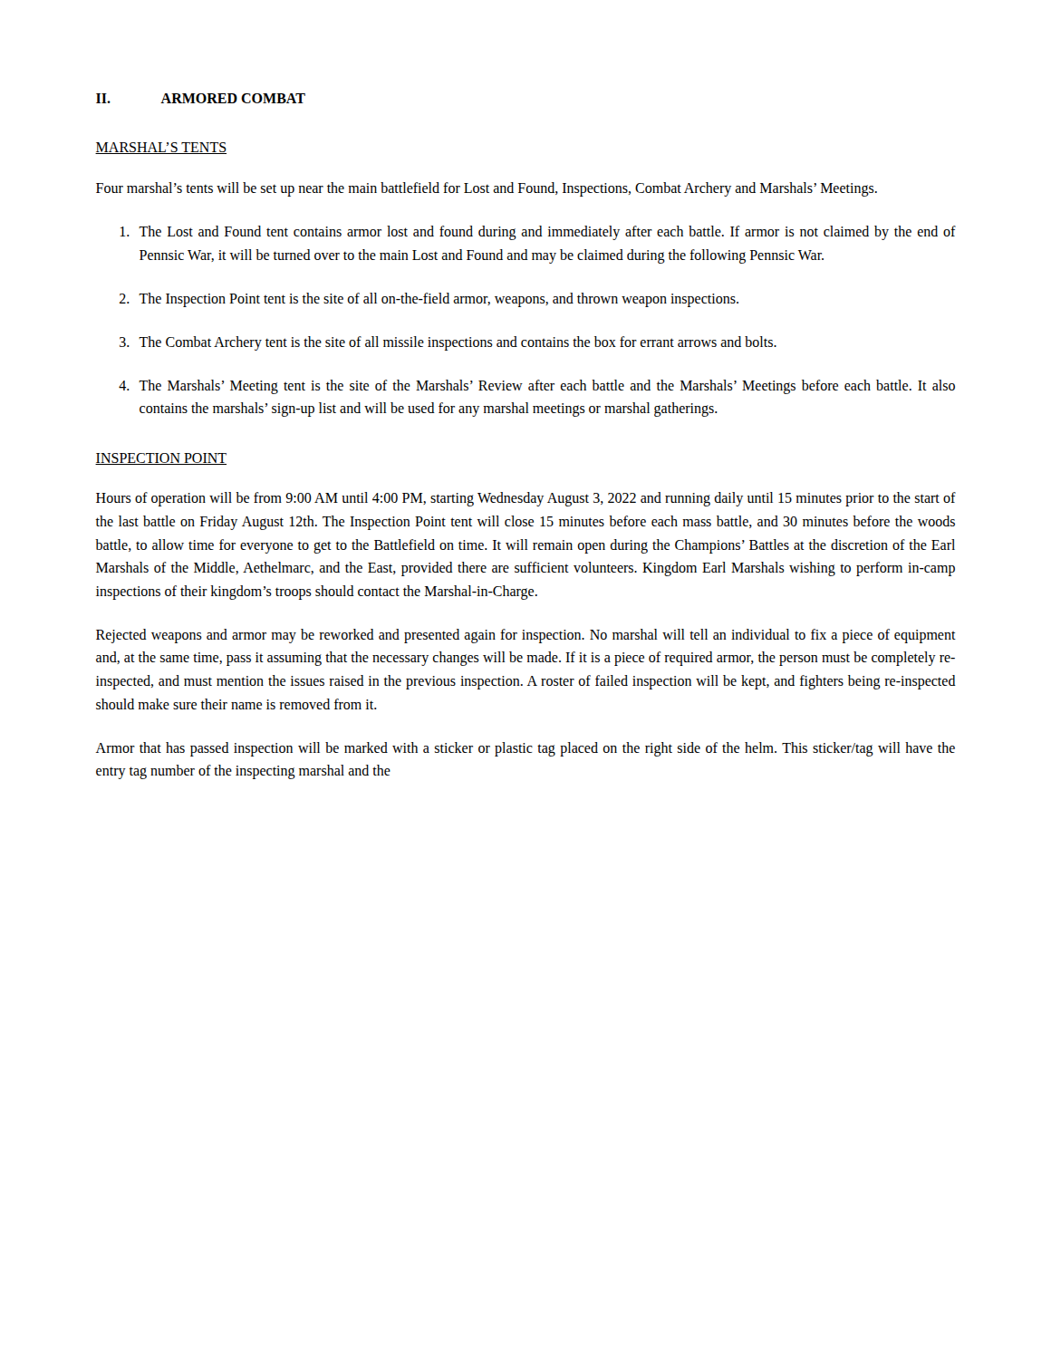II. ARMORED COMBAT
MARSHAL’S TENTS
Four marshal’s tents will be set up near the main battlefield for Lost and Found, Inspections, Combat Archery and Marshals’ Meetings.
The Lost and Found tent contains armor lost and found during and immediately after each battle. If armor is not claimed by the end of Pennsic War, it will be turned over to the main Lost and Found and may be claimed during the following Pennsic War.
The Inspection Point tent is the site of all on-the-field armor, weapons, and thrown weapon inspections.
The Combat Archery tent is the site of all missile inspections and contains the box for errant arrows and bolts.
The Marshals’ Meeting tent is the site of the Marshals’ Review after each battle and the Marshals’ Meetings before each battle. It also contains the marshals’ sign-up list and will be used for any marshal meetings or marshal gatherings.
INSPECTION POINT
Hours of operation will be from 9:00 AM until 4:00 PM, starting Wednesday August 3, 2022 and running daily until 15 minutes prior to the start of the last battle on Friday August 12th. The Inspection Point tent will close 15 minutes before each mass battle, and 30 minutes before the woods battle, to allow time for everyone to get to the Battlefield on time. It will remain open during the Champions’ Battles at the discretion of the Earl Marshals of the Middle, Aethelmarc, and the East, provided there are sufficient volunteers. Kingdom Earl Marshals wishing to perform in-camp inspections of their kingdom’s troops should contact the Marshal-in-Charge.
Rejected weapons and armor may be reworked and presented again for inspection. No marshal will tell an individual to fix a piece of equipment and, at the same time, pass it assuming that the necessary changes will be made. If it is a piece of required armor, the person must be completely re-inspected, and must mention the issues raised in the previous inspection. A roster of failed inspection will be kept, and fighters being re-inspected should make sure their name is removed from it.
Armor that has passed inspection will be marked with a sticker or plastic tag placed on the right side of the helm. This sticker/tag will have the entry tag number of the inspecting marshal and the